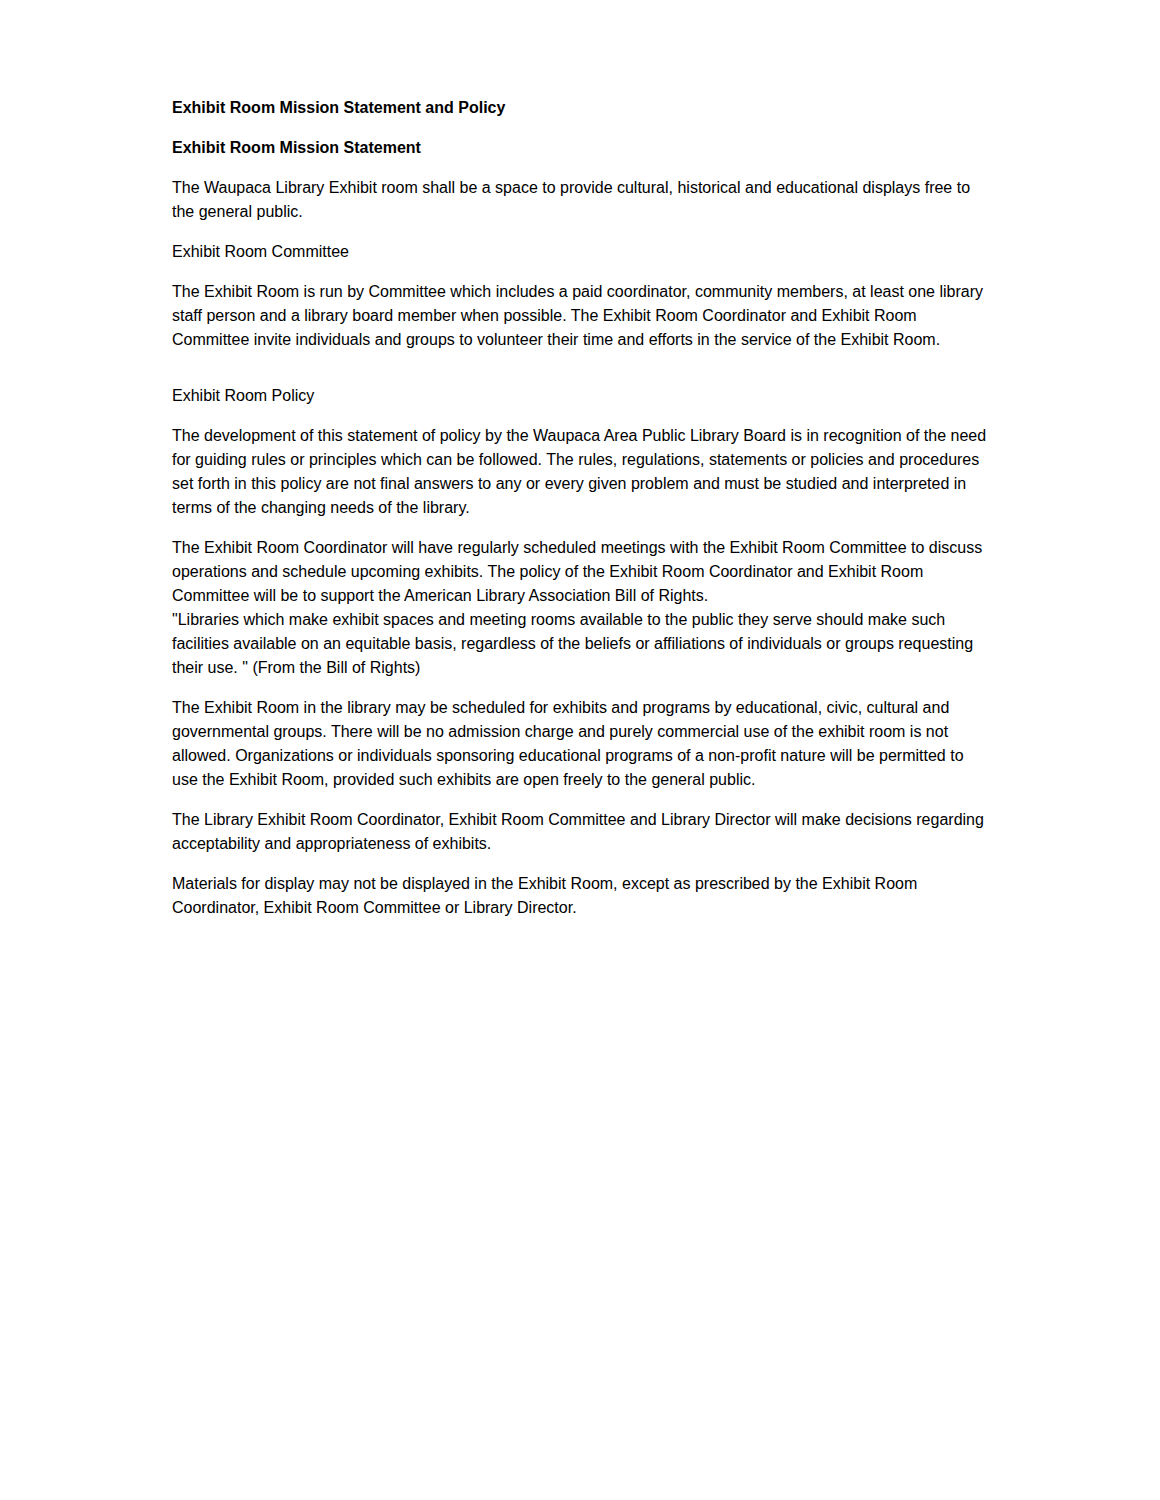Exhibit Room Mission Statement and Policy
Exhibit Room Mission Statement
The Waupaca Library Exhibit room shall be a space to provide cultural, historical and educational displays free to the general public.
Exhibit Room Committee
The Exhibit Room is run by Committee which includes a paid coordinator, community members, at least one library staff person and a library board member when possible. The Exhibit Room Coordinator and Exhibit Room Committee invite individuals and groups to volunteer their time and efforts in the service of the Exhibit Room.
Exhibit Room Policy
The development of this statement of policy by the Waupaca Area Public Library Board is in recognition of the need for guiding rules or principles which can be followed. The rules, regulations, statements or policies and procedures set forth in this policy are not final answers to any or every given problem and must be studied and interpreted in terms of the changing needs of the library.
The Exhibit Room Coordinator will have regularly scheduled meetings with the Exhibit Room Committee to discuss operations and schedule upcoming exhibits. The policy of the Exhibit Room Coordinator and Exhibit Room Committee will be to support the American Library Association Bill of Rights.
"Libraries which make exhibit spaces and meeting rooms available to the public they serve should make such facilities available on an equitable basis, regardless of the beliefs or affiliations of individuals or groups requesting their use. " (From the Bill of Rights)
The Exhibit Room in the library may be scheduled for exhibits and programs by educational, civic, cultural and governmental groups. There will be no admission charge and purely commercial use of the exhibit room is not allowed. Organizations or individuals sponsoring educational programs of a non-profit nature will be permitted to use the Exhibit Room, provided such exhibits are open freely to the general public.
The Library Exhibit Room Coordinator, Exhibit Room Committee and Library Director will make decisions regarding acceptability and appropriateness of exhibits.
Materials for display may not be displayed in the Exhibit Room, except as prescribed by the Exhibit Room Coordinator, Exhibit Room Committee or Library Director.